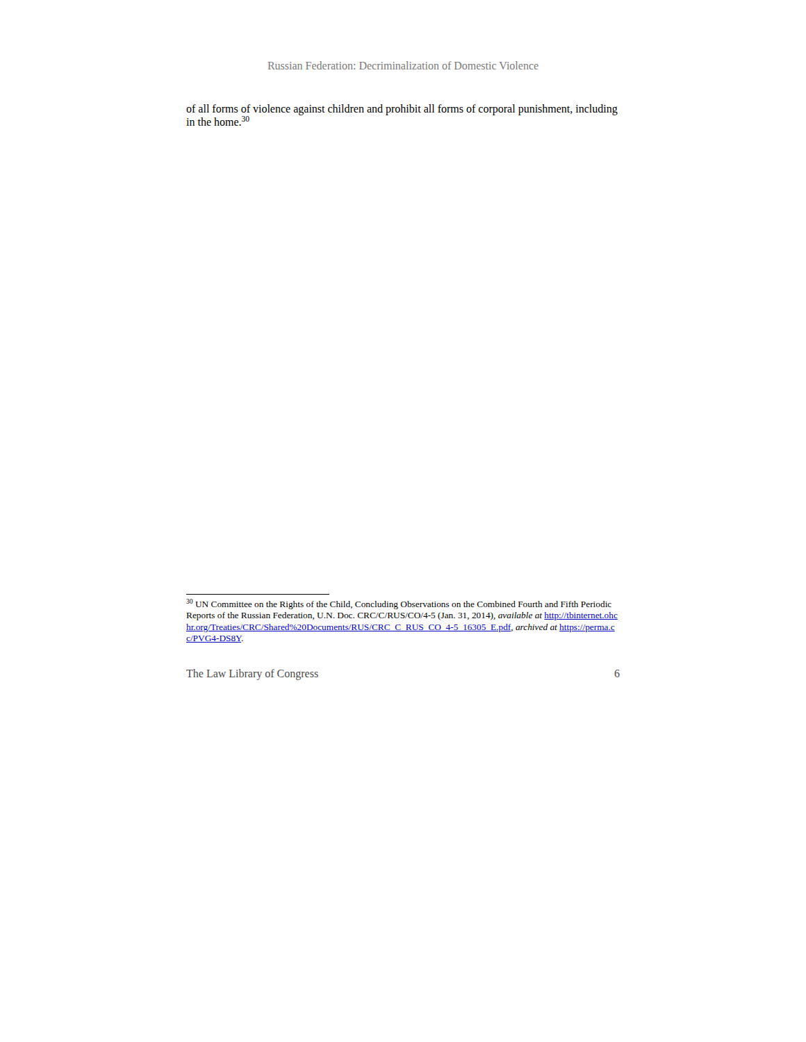Russian Federation: Decriminalization of Domestic Violence
of all forms of violence against children and prohibit all forms of corporal punishment, including in the home.30
30 UN Committee on the Rights of the Child, Concluding Observations on the Combined Fourth and Fifth Periodic Reports of the Russian Federation, U.N. Doc. CRC/C/RUS/CO/4-5 (Jan. 31, 2014), available at http://tbinternet.ohchr.org/Treaties/CRC/Shared%20Documents/RUS/CRC_C_RUS_CO_4-5_16305_E.pdf, archived at https://perma.cc/PVG4-DS8Y.
The Law Library of Congress 6